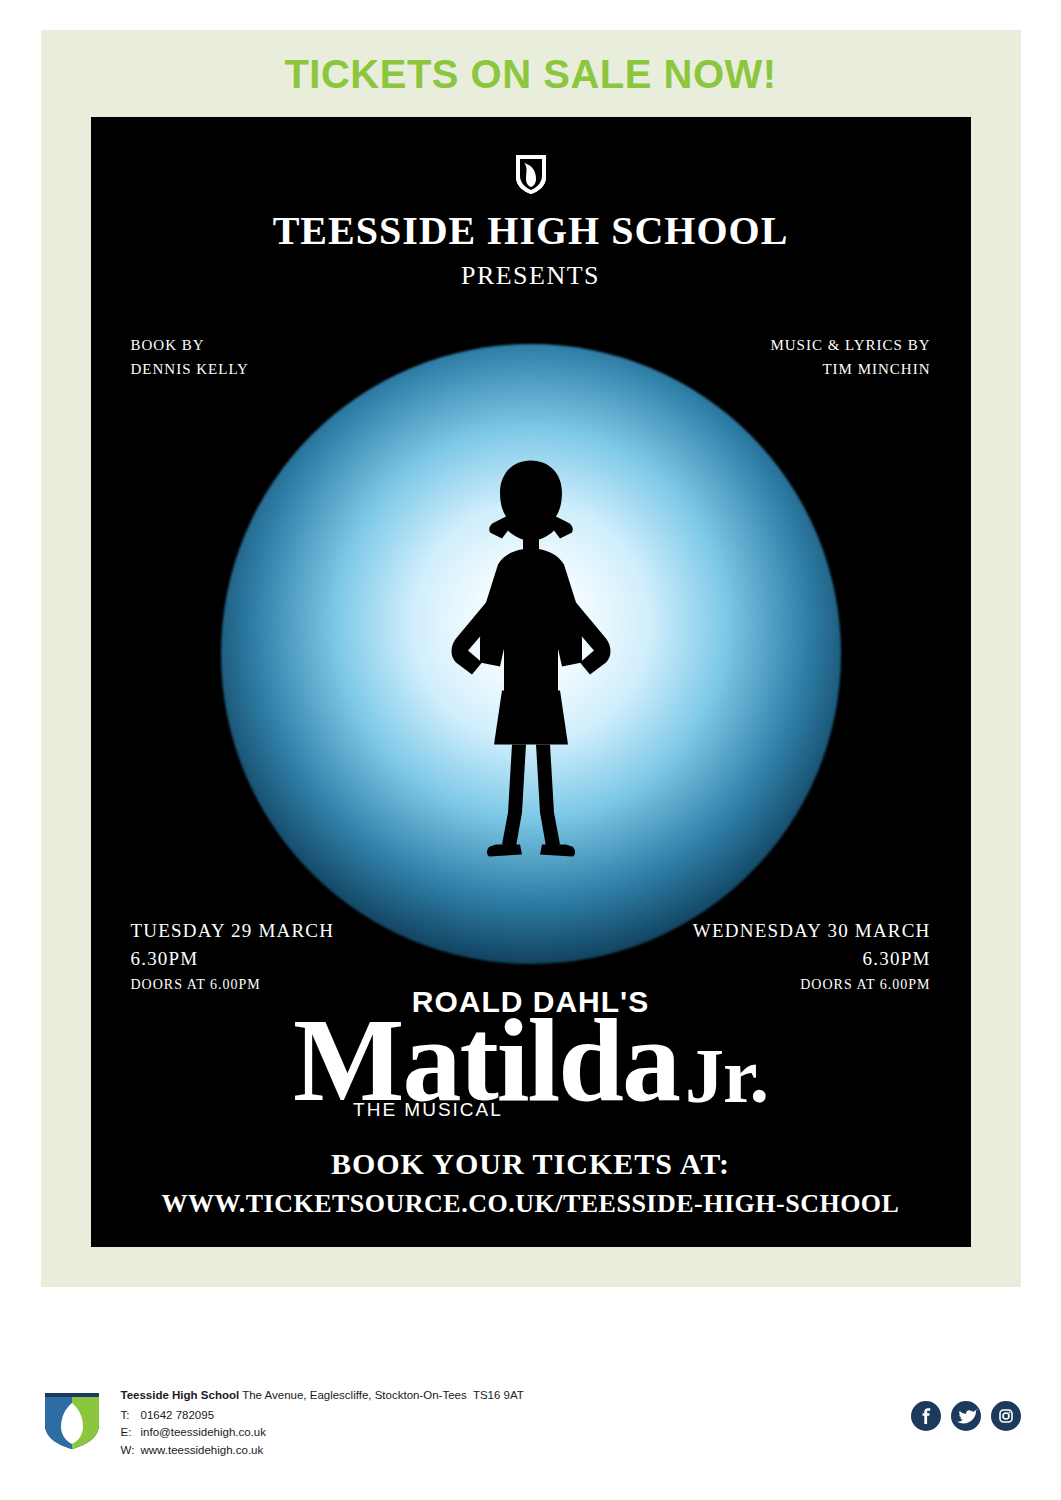Tickets on sale now!
Teesside High School
Presents
Book by
Dennis Kelly
Music & Lyrics by
Tim Minchin
Tuesday 29 March
6.30pm
Doors at 6.00pm
Wednesday 30 March
6.30pm
Doors at 6.00pm
Roald Dahl's
Matilda The Musical
Jr.
Book Your Tickets at: www.ticketsource.co.uk/teesside-high-school
Teesside High School The Avenue, Eaglescliffe, Stockton-On-Tees TS16 9AT
| T: | 01642 782095 |
| E: | info@teessidehigh.co.uk |
| W: | www.teessidehigh.co.uk |